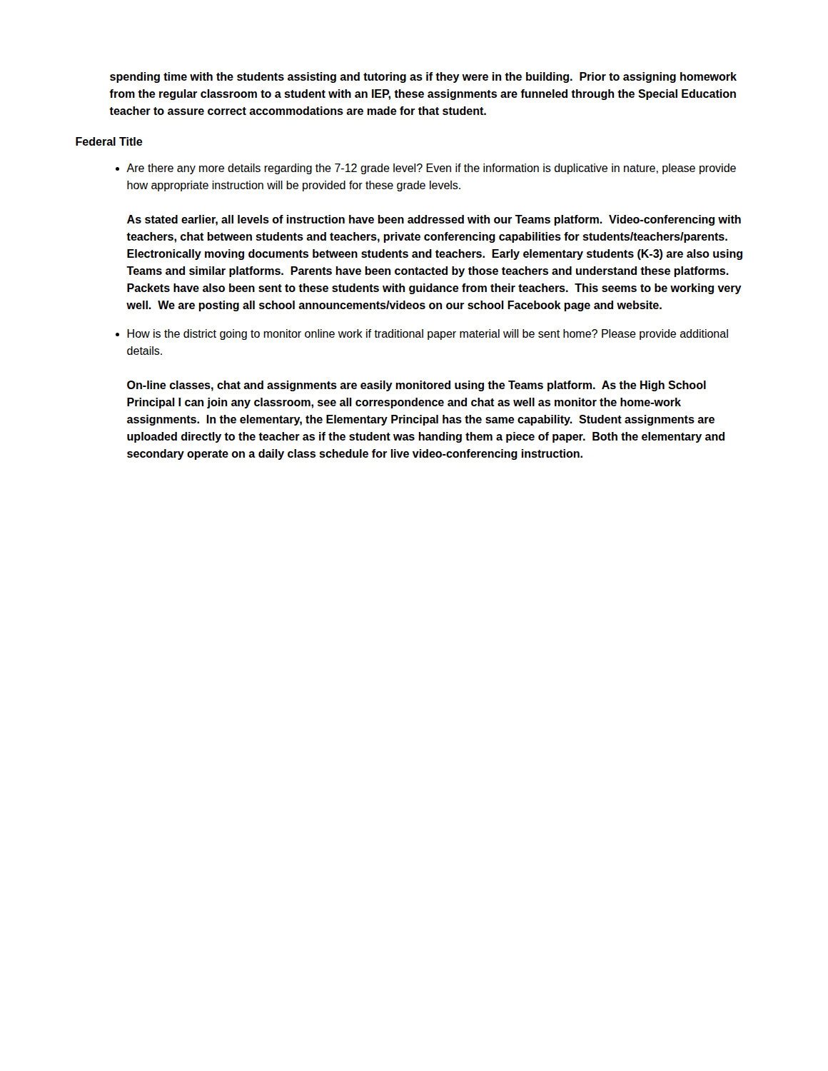spending time with the students assisting and tutoring as if they were in the building. Prior to assigning homework from the regular classroom to a student with an IEP, these assignments are funneled through the Special Education teacher to assure correct accommodations are made for that student.
Federal Title
Are there any more details regarding the 7-12 grade level? Even if the information is duplicative in nature, please provide how appropriate instruction will be provided for these grade levels.
As stated earlier, all levels of instruction have been addressed with our Teams platform. Video-conferencing with teachers, chat between students and teachers, private conferencing capabilities for students/teachers/parents. Electronically moving documents between students and teachers. Early elementary students (K-3) are also using Teams and similar platforms. Parents have been contacted by those teachers and understand these platforms. Packets have also been sent to these students with guidance from their teachers. This seems to be working very well. We are posting all school announcements/videos on our school Facebook page and website.
How is the district going to monitor online work if traditional paper material will be sent home? Please provide additional details.
On-line classes, chat and assignments are easily monitored using the Teams platform. As the High School Principal I can join any classroom, see all correspondence and chat as well as monitor the home-work assignments. In the elementary, the Elementary Principal has the same capability. Student assignments are uploaded directly to the teacher as if the student was handing them a piece of paper. Both the elementary and secondary operate on a daily class schedule for live video-conferencing instruction.